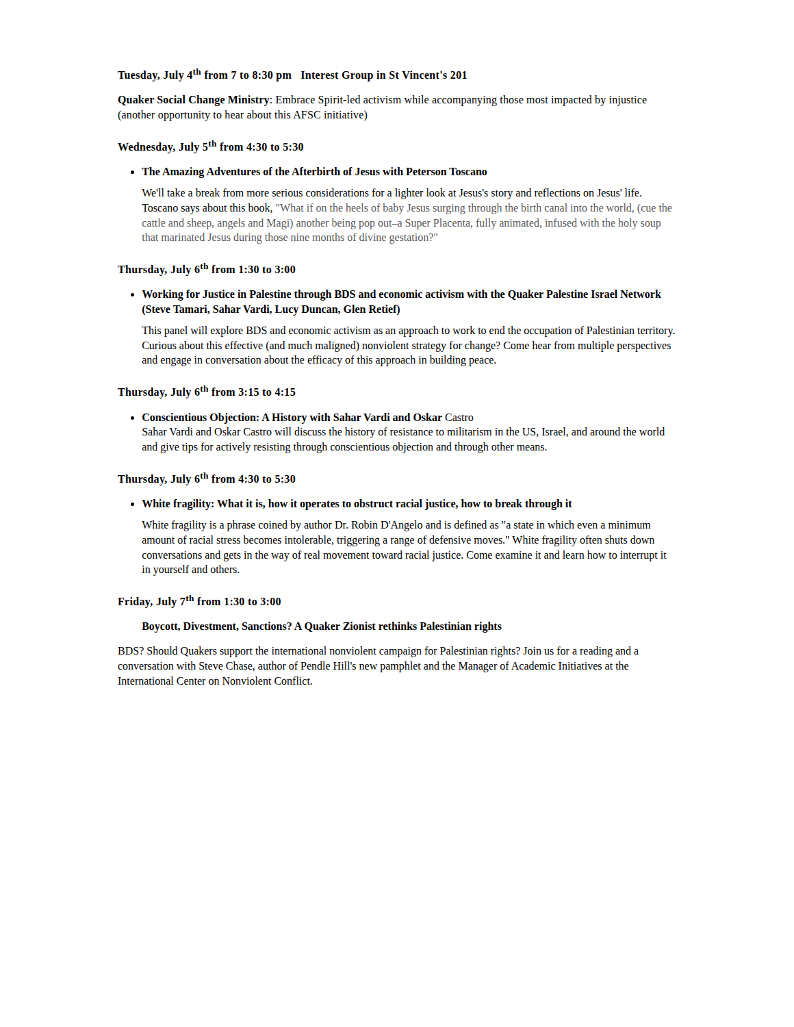Tuesday, July 4th from 7 to 8:30 pm Interest Group in St Vincent's 201
Quaker Social Change Ministry: Embrace Spirit-led activism while accompanying those most impacted by injustice (another opportunity to hear about this AFSC initiative)
Wednesday, July 5th from 4:30 to 5:30
The Amazing Adventures of the Afterbirth of Jesus with Peterson Toscano
We'll take a break from more serious considerations for a lighter look at Jesus's story and reflections on Jesus' life. Toscano says about this book, "What if on the heels of baby Jesus surging through the birth canal into the world, (cue the cattle and sheep, angels and Magi) another being pop out–a Super Placenta, fully animated, infused with the holy soup that marinated Jesus during those nine months of divine gestation?"
Thursday, July 6th from 1:30 to 3:00
Working for Justice in Palestine through BDS and economic activism with the Quaker Palestine Israel Network (Steve Tamari, Sahar Vardi, Lucy Duncan, Glen Retief)
This panel will explore BDS and economic activism as an approach to work to end the occupation of Palestinian territory. Curious about this effective (and much maligned) nonviolent strategy for change? Come hear from multiple perspectives and engage in conversation about the efficacy of this approach in building peace.
Thursday, July 6th from 3:15 to 4:15
Conscientious Objection: A History with Sahar Vardi and Oskar Castro
Sahar Vardi and Oskar Castro will discuss the history of resistance to militarism in the US, Israel, and around the world and give tips for actively resisting through conscientious objection and through other means.
Thursday, July 6th from 4:30 to 5:30
White fragility: What it is, how it operates to obstruct racial justice, how to break through it
White fragility is a phrase coined by author Dr. Robin D'Angelo and is defined as "a state in which even a minimum amount of racial stress becomes intolerable, triggering a range of defensive moves." White fragility often shuts down conversations and gets in the way of real movement toward racial justice. Come examine it and learn how to interrupt it in yourself and others.
Friday, July 7th from 1:30 to 3:00
Boycott, Divestment, Sanctions? A Quaker Zionist rethinks Palestinian rights
BDS? Should Quakers support the international nonviolent campaign for Palestinian rights? Join us for a reading and a conversation with Steve Chase, author of Pendle Hill's new pamphlet and the Manager of Academic Initiatives at the International Center on Nonviolent Conflict.